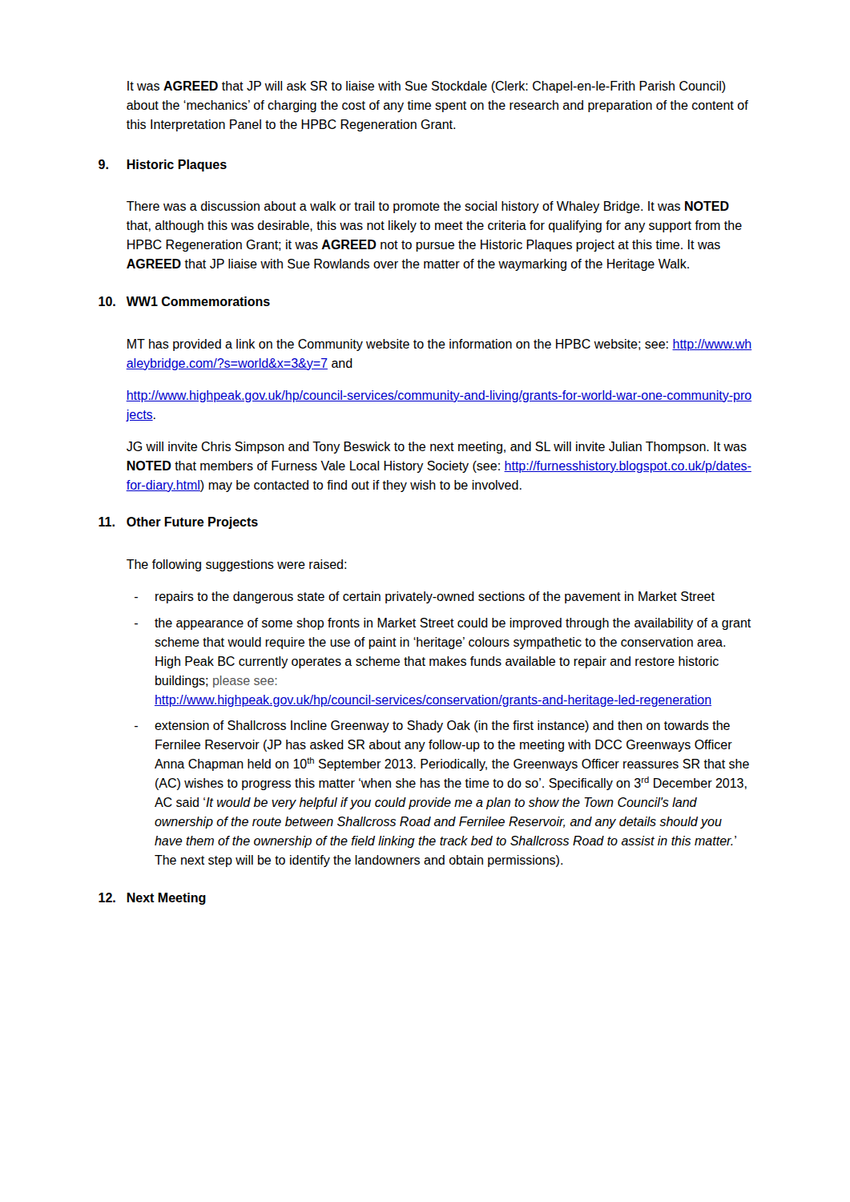It was AGREED that JP will ask SR to liaise with Sue Stockdale (Clerk: Chapel-en-le-Frith Parish Council) about the ‘mechanics’ of charging the cost of any time spent on the research and preparation of the content of this Interpretation Panel to the HPBC Regeneration Grant.
9.
Historic Plaques
There was a discussion about a walk or trail to promote the social history of Whaley Bridge. It was NOTED that, although this was desirable, this was not likely to meet the criteria for qualifying for any support from the HPBC Regeneration Grant; it was AGREED not to pursue the Historic Plaques project at this time. It was AGREED that JP liaise with Sue Rowlands over the matter of the waymarking of the Heritage Walk.
10.
WW1 Commemorations
MT has provided a link on the Community website to the information on the HPBC website; see: http://www.whaleybridge.com/?s=world&x=3&y=7 and
http://www.highpeak.gov.uk/hp/council-services/community-and-living/grants-for-world-war-one-community-projects.
JG will invite Chris Simpson and Tony Beswick to the next meeting, and SL will invite Julian Thompson. It was NOTED that members of Furness Vale Local History Society (see: http://furnesshistory.blogspot.co.uk/p/dates-for-diary.html) may be contacted to find out if they wish to be involved.
11.
Other Future Projects
The following suggestions were raised:
repairs to the dangerous state of certain privately-owned sections of the pavement in Market Street
the appearance of some shop fronts in Market Street could be improved through the availability of a grant scheme that would require the use of paint in ‘heritage’ colours sympathetic to the conservation area. High Peak BC currently operates a scheme that makes funds available to repair and restore historic buildings; please see:
http://www.highpeak.gov.uk/hp/council-services/conservation/grants-and-heritage-led-regeneration
extension of Shallcross Incline Greenway to Shady Oak (in the first instance) and then on towards the Fernilee Reservoir (JP has asked SR about any follow-up to the meeting with DCC Greenways Officer Anna Chapman held on 10th September 2013. Periodically, the Greenways Officer reassures SR that she (AC) wishes to progress this matter ‘when she has the time to do so’. Specifically on 3rd December 2013, AC said ‘It would be very helpful if you could provide me a plan to show the Town Council's land ownership of the route between Shallcross Road and Fernilee Reservoir, and any details should you have them of the ownership of the field linking the track bed to Shallcross Road to assist in this matter.’ The next step will be to identify the landowners and obtain permissions).
12.
Next Meeting